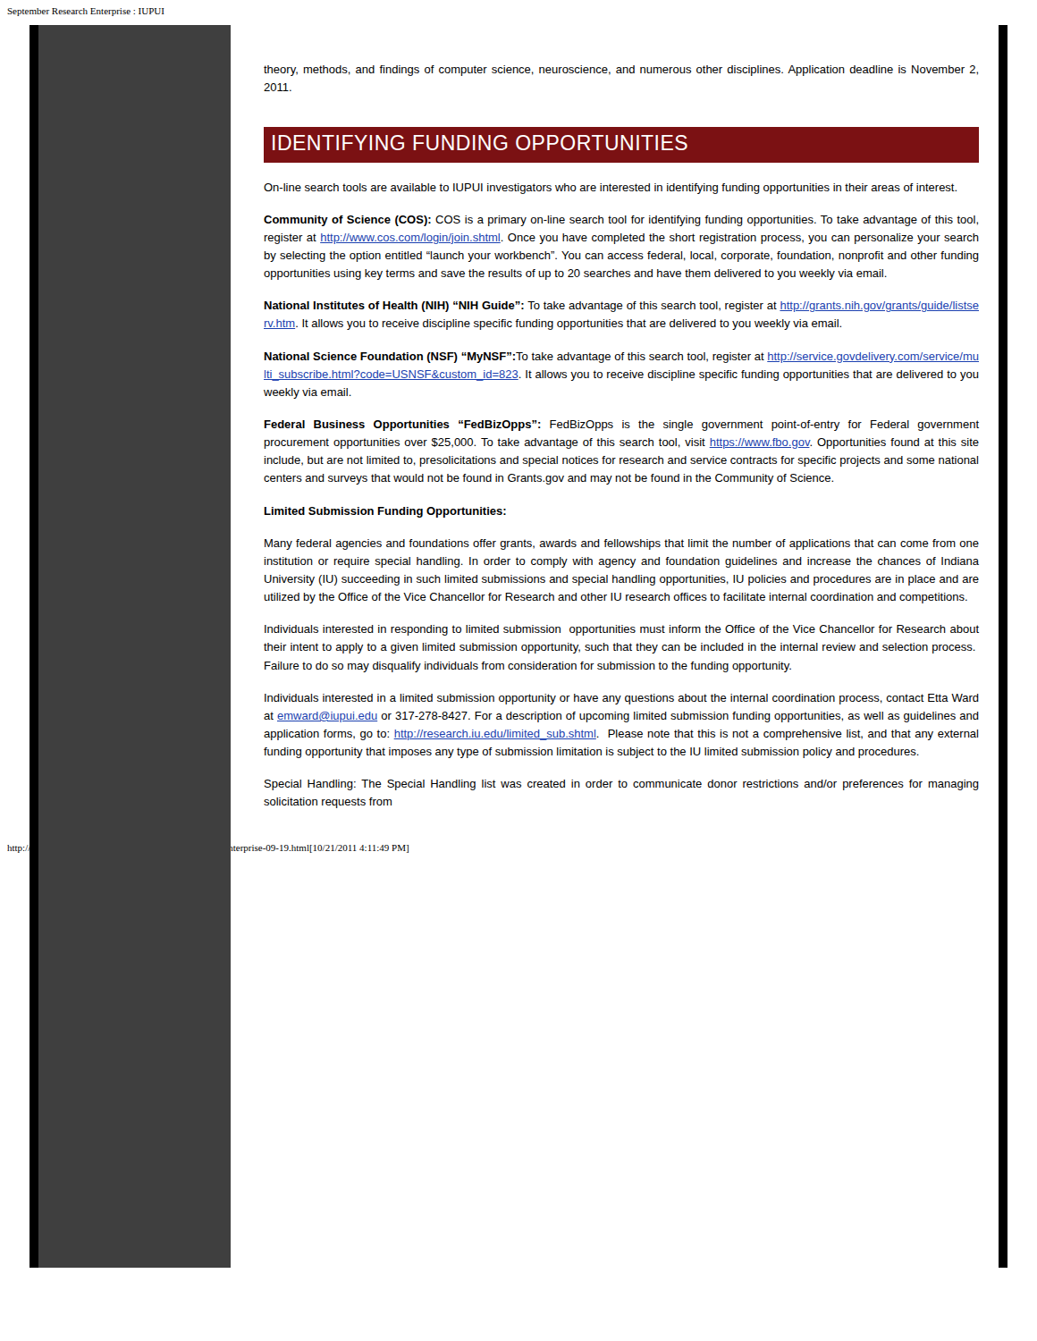September Research Enterprise : IUPUI
theory, methods, and findings of computer science, neuroscience, and numerous other disciplines. Application deadline is November 2, 2011.
IDENTIFYING FUNDING OPPORTUNITIES
On-line search tools are available to IUPUI investigators who are interested in identifying funding opportunities in their areas of interest.
Community of Science (COS): COS is a primary on-line search tool for identifying funding opportunities. To take advantage of this tool, register at http://www.cos.com/login/join.shtml. Once you have completed the short registration process, you can personalize your search by selecting the option entitled “launch your workbench”. You can access federal, local, corporate, foundation, nonprofit and other funding opportunities using key terms and save the results of up to 20 searches and have them delivered to you weekly via email.
National Institutes of Health (NIH) “NIH Guide”: To take advantage of this search tool, register at http://grants.nih.gov/grants/guide/listserv.htm. It allows you to receive discipline specific funding opportunities that are delivered to you weekly via email.
National Science Foundation (NSF) “MyNSF”: To take advantage of this search tool, register at http://service.govdelivery.com/service/multi_subscribe.html?code=USNSF&custom_id=823. It allows you to receive discipline specific funding opportunities that are delivered to you weekly via email.
Federal Business Opportunities “FedBizOpps”: FedBizOpps is the single government point-of-entry for Federal government procurement opportunities over $25,000. To take advantage of this search tool, visit https://www.fbo.gov. Opportunities found at this site include, but are not limited to, presolicitations and special notices for research and service contracts for specific projects and some national centers and surveys that would not be found in Grants.gov and may not be found in the Community of Science.
Limited Submission Funding Opportunities:
Many federal agencies and foundations offer grants, awards and fellowships that limit the number of applications that can come from one institution or require special handling. In order to comply with agency and foundation guidelines and increase the chances of Indiana University (IU) succeeding in such limited submissions and special handling opportunities, IU policies and procedures are in place and are utilized by the Office of the Vice Chancellor for Research and other IU research offices to facilitate internal coordination and competitions.
Individuals interested in responding to limited submission opportunities must inform the Office of the Vice Chancellor for Research about their intent to apply to a given limited submission opportunity, such that they can be included in the internal review and selection process. Failure to do so may disqualify individuals from consideration for submission to the funding opportunity.
Individuals interested in a limited submission opportunity or have any questions about the internal coordination process, contact Etta Ward at emward@iupui.edu or 317-278-8427. For a description of upcoming limited submission funding opportunities, as well as guidelines and application forms, go to: http://research.iu.edu/limited_sub.shtml. Please note that this is not a comprehensive list, and that any external funding opportunity that imposes any type of submission limitation is subject to the IU limited submission policy and procedures.
Special Handling: The Special Handling list was created in order to communicate donor restrictions and/or preferences for managing solicitation requests from
http://www.research.iupui.edu/enterprise/archive/2011/enterprise-09-19.html[10/21/2011 4:11:49 PM]